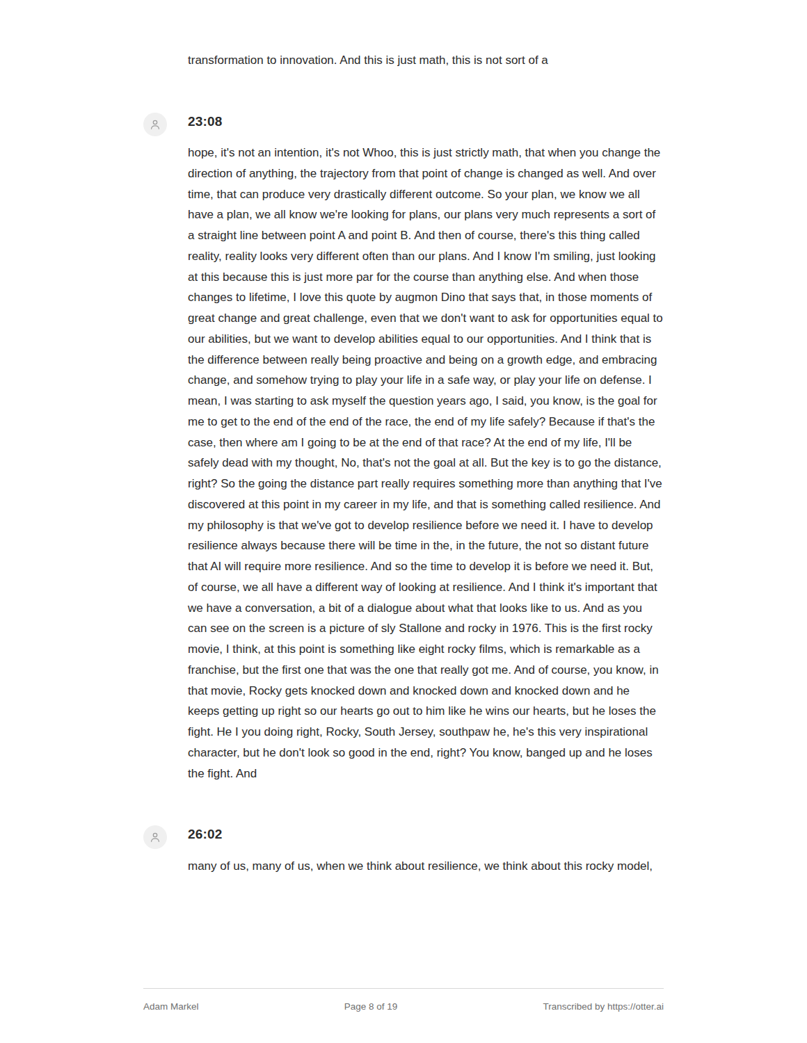transformation to innovation. And this is just math, this is not sort of a
23:08
hope, it's not an intention, it's not Whoo, this is just strictly math, that when you change the direction of anything, the trajectory from that point of change is changed as well. And over time, that can produce very drastically different outcome. So your plan, we know we all have a plan, we all know we're looking for plans, our plans very much represents a sort of a straight line between point A and point B. And then of course, there's this thing called reality, reality looks very different often than our plans. And I know I'm smiling, just looking at this because this is just more par for the course than anything else. And when those changes to lifetime, I love this quote by augmon Dino that says that, in those moments of great change and great challenge, even that we don't want to ask for opportunities equal to our abilities, but we want to develop abilities equal to our opportunities. And I think that is the difference between really being proactive and being on a growth edge, and embracing change, and somehow trying to play your life in a safe way, or play your life on defense. I mean, I was starting to ask myself the question years ago, I said, you know, is the goal for me to get to the end of the end of the race, the end of my life safely? Because if that's the case, then where am I going to be at the end of that race? At the end of my life, I'll be safely dead with my thought, No, that's not the goal at all. But the key is to go the distance, right? So the going the distance part really requires something more than anything that I've discovered at this point in my career in my life, and that is something called resilience. And my philosophy is that we've got to develop resilience before we need it. I have to develop resilience always because there will be time in the, in the future, the not so distant future that AI will require more resilience. And so the time to develop it is before we need it. But, of course, we all have a different way of looking at resilience. And I think it's important that we have a conversation, a bit of a dialogue about what that looks like to us. And as you can see on the screen is a picture of sly Stallone and rocky in 1976. This is the first rocky movie, I think, at this point is something like eight rocky films, which is remarkable as a franchise, but the first one that was the one that really got me. And of course, you know, in that movie, Rocky gets knocked down and knocked down and knocked down and he keeps getting up right so our hearts go out to him like he wins our hearts, but he loses the fight. He I you doing right, Rocky, South Jersey, southpaw he, he's this very inspirational character, but he don't look so good in the end, right? You know, banged up and he loses the fight. And
26:02
many of us, many of us, when we think about resilience, we think about this rocky model,
Adam Markel Page 8 of 19 Transcribed by https://otter.ai